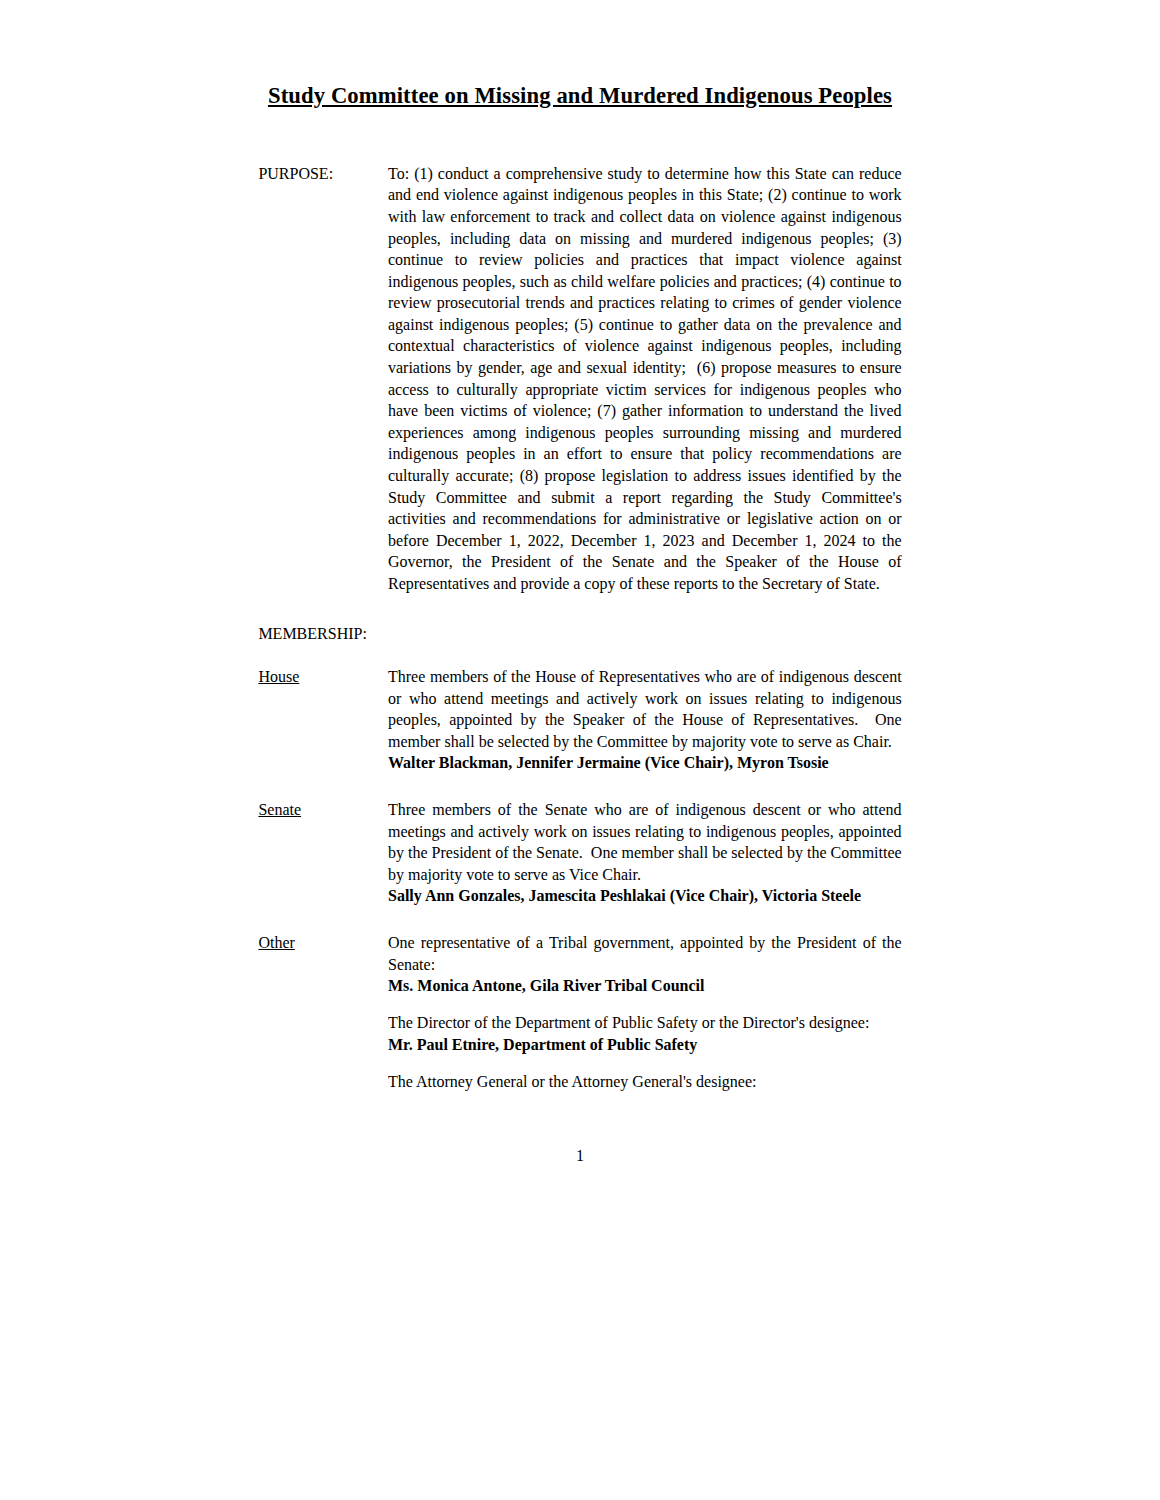Study Committee on Missing and Murdered Indigenous Peoples
| PURPOSE: | To: (1) conduct a comprehensive study to determine how this State can reduce and end violence against indigenous peoples in this State; (2) continue to work with law enforcement to track and collect data on violence against indigenous peoples, including data on missing and murdered indigenous peoples; (3) continue to review policies and practices that impact violence against indigenous peoples, such as child welfare policies and practices; (4) continue to review prosecutorial trends and practices relating to crimes of gender violence against indigenous peoples; (5) continue to gather data on the prevalence and contextual characteristics of violence against indigenous peoples, including variations by gender, age and sexual identity; (6) propose measures to ensure access to culturally appropriate victim services for indigenous peoples who have been victims of violence; (7) gather information to understand the lived experiences among indigenous peoples surrounding missing and murdered indigenous peoples in an effort to ensure that policy recommendations are culturally accurate; (8) propose legislation to address issues identified by the Study Committee and submit a report regarding the Study Committee's activities and recommendations for administrative or legislative action on or before December 1, 2022, December 1, 2023 and December 1, 2024 to the Governor, the President of the Senate and the Speaker of the House of Representatives and provide a copy of these reports to the Secretary of State. |
MEMBERSHIP:
| House | Three members of the House of Representatives who are of indigenous descent or who attend meetings and actively work on issues relating to indigenous peoples, appointed by the Speaker of the House of Representatives. One member shall be selected by the Committee by majority vote to serve as Chair. Walter Blackman, Jennifer Jermaine (Vice Chair), Myron Tsosie |
| Senate | Three members of the Senate who are of indigenous descent or who attend meetings and actively work on issues relating to indigenous peoples, appointed by the President of the Senate. One member shall be selected by the Committee by majority vote to serve as Vice Chair. Sally Ann Gonzales, Jamescita Peshlakai (Vice Chair), Victoria Steele |
| Other | One representative of a Tribal government, appointed by the President of the Senate: Ms. Monica Antone, Gila River Tribal Council The Director of the Department of Public Safety or the Director's designee: Mr. Paul Etnire, Department of Public Safety The Attorney General or the Attorney General's designee: |
1